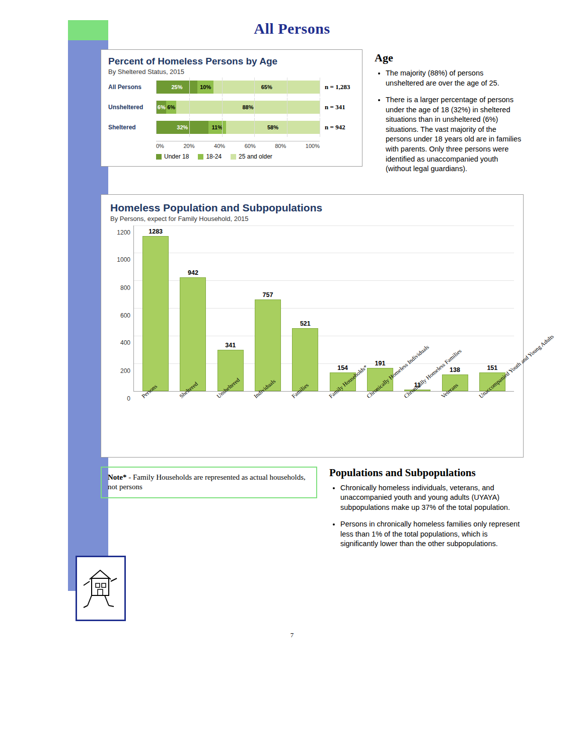All Persons
Percent of Homeless Persons by Age
By Sheltered Status, 2015
All Persons
25%
10%
65%
n = 1,283
Unsheltered
6%
6%
88%
n = 341
Sheltered
32%
11%
58%
n = 942
0% 20% 40% 60% 80% 100%
Under 18 18-24 25 and older
Age
The majority (88%) of persons unsheltered are over the age of 25.
There is a larger percentage of persons under the age of 18 (32%) in sheltered situations than in unsheltered (6%) situations. The vast majority of the persons under 18 years old are in families with parents. Only three persons were identified as unaccompanied youth (without legal guardians).
Homeless Population and Subpopulations
By Persons, expect for Family Household, 2015
1200
1000
800
600
400
200
0
1283
942
341
757
521
154
191
11
138
151
Persons
Sheltered
Unsheltered
Individuals
Families
Family Households*
Chronically Homeless Individuals
Chronically Homeless Families
Veterans
Unaccompanied Youth and Young Adults
Note* - Family Households are represented as actual households, not persons
Populations and Subpopulations
Chronically homeless individuals, veterans, and unaccompanied youth and young adults (UYAYA) subpopulations make up 37% of the total population.
Persons in chronically homeless families only represent less than 1% of the total populations, which is significantly lower than the other subpopulations.
7